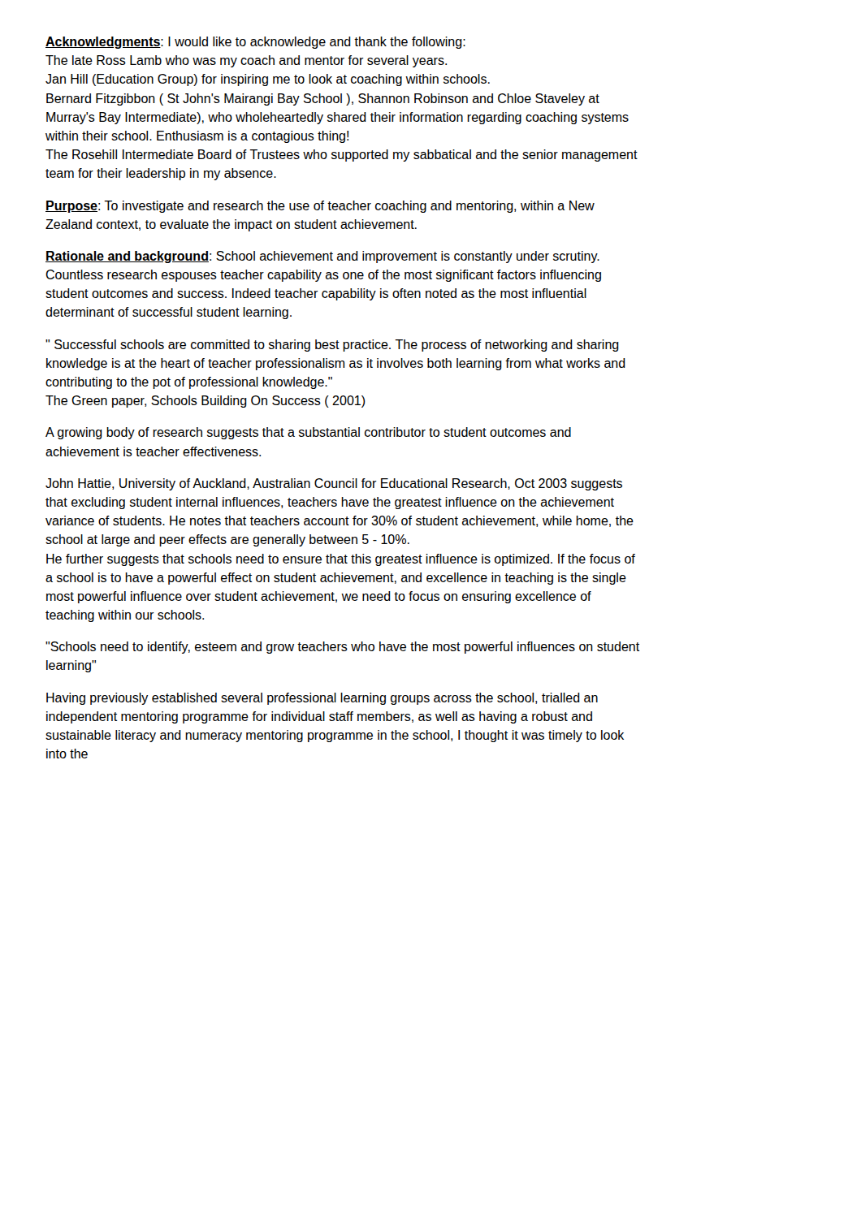Acknowledgments: I would like to acknowledge and thank the following:
The late Ross Lamb who was my coach and mentor for several years.
Jan Hill (Education Group) for inspiring me to look at coaching within schools.
Bernard Fitzgibbon ( St John's Mairangi Bay School ), Shannon Robinson and Chloe Staveley at Murray's Bay Intermediate), who wholeheartedly shared their information regarding coaching systems within their school. Enthusiasm is a contagious thing!
The Rosehill Intermediate Board of Trustees who supported my sabbatical and the senior management team for their leadership in my absence.
Purpose: To investigate and research the use of teacher coaching and mentoring, within a New Zealand context, to evaluate the impact on student achievement.
Rationale and background: School achievement and improvement is constantly under scrutiny. Countless research espouses teacher capability as one of the most significant factors influencing student outcomes and success. Indeed teacher capability is often noted as the most influential determinant of successful student learning.
" Successful schools are committed to sharing best practice. The process of networking and sharing knowledge is at the heart of teacher professionalism as it involves both learning from what works and contributing to the pot of professional knowledge."
The Green paper, Schools Building On Success ( 2001)
A growing body of research suggests that a substantial contributor to student outcomes and achievement is teacher effectiveness.
John Hattie, University of Auckland, Australian Council for Educational Research, Oct 2003 suggests that excluding student internal influences, teachers have the greatest influence on the achievement variance of students. He notes that teachers account for 30% of student achievement, while home, the school at large and peer effects are generally between 5 - 10%.
He further suggests that schools need to ensure that this greatest influence is optimized. If the focus of a school is to have a powerful effect on student achievement, and excellence in teaching is the single most powerful influence over student achievement, we need to focus on ensuring excellence of teaching within our schools.
"Schools need to identify, esteem and grow teachers who have the most powerful influences on student learning"
Having previously established several professional learning groups across the school, trialled an independent mentoring programme for individual staff members, as well as having a robust and sustainable literacy and numeracy mentoring programme in the school, I thought it was timely to look into the